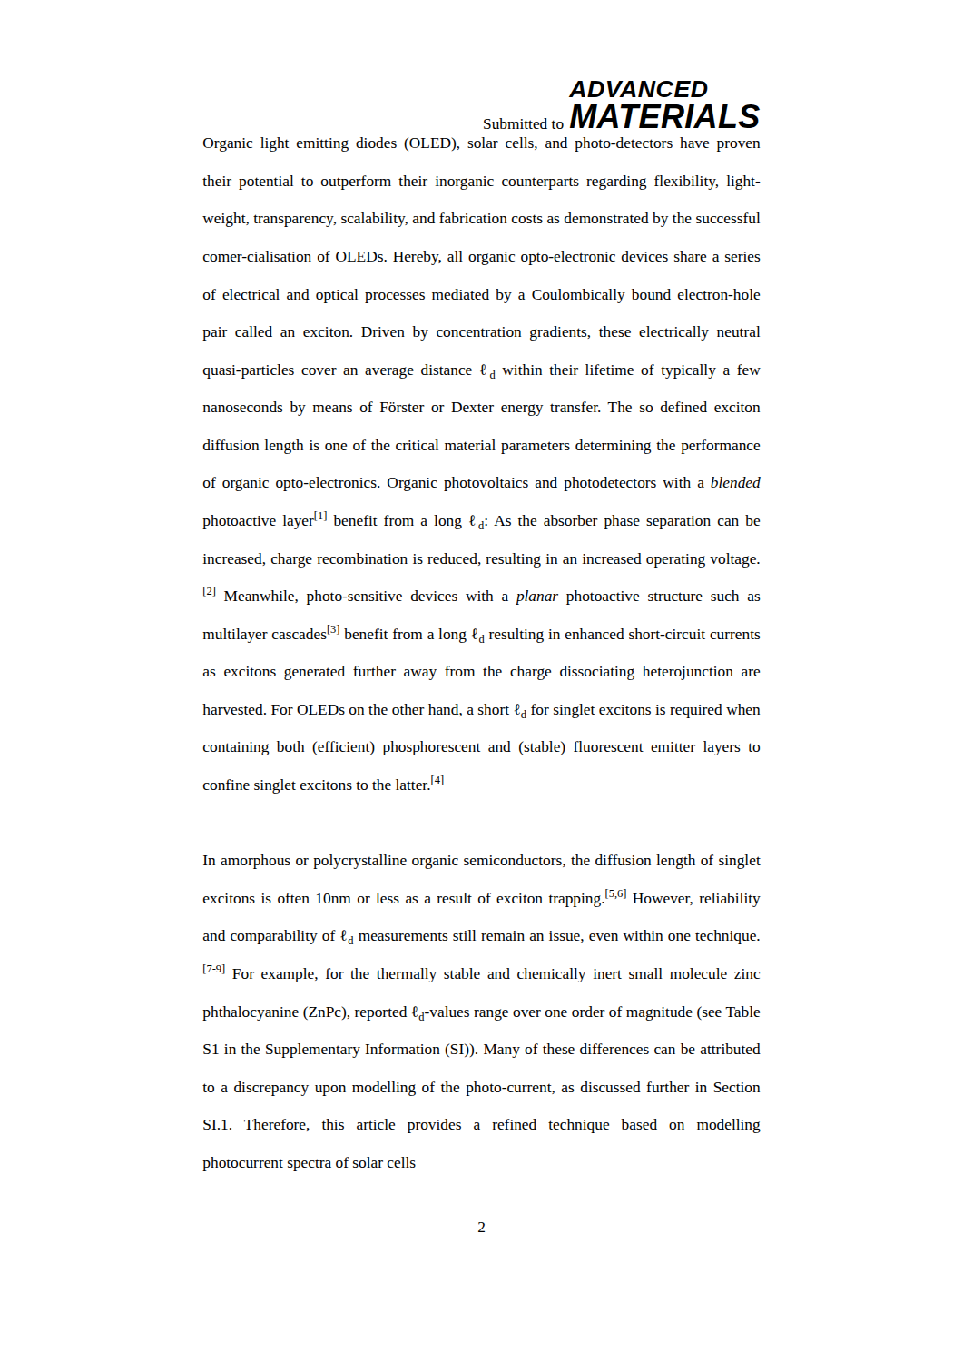Submitted to ADVANCED MATERIALS
Organic light emitting diodes (OLED), solar cells, and photo-detectors have proven their potential to outperform their inorganic counterparts regarding flexibility, light-weight, transparency, scalability, and fabrication costs as demonstrated by the successful comer-cialisation of OLEDs. Hereby, all organic opto-electronic devices share a series of electrical and optical processes mediated by a Coulombically bound electron-hole pair called an exciton. Driven by concentration gradients, these electrically neutral quasi-particles cover an average distance ℓd within their lifetime of typically a few nanoseconds by means of Förster or Dexter energy transfer. The so defined exciton diffusion length is one of the critical material parameters determining the performance of organic opto-electronics. Organic photovoltaics and photodetectors with a blended photoactive layer[1] benefit from a long ℓd: As the absorber phase separation can be increased, charge recombination is reduced, resulting in an increased operating voltage.[2] Meanwhile, photo-sensitive devices with a planar photoactive structure such as multilayer cascades[3] benefit from a long ℓd resulting in enhanced short-circuit currents as excitons generated further away from the charge dissociating heterojunction are harvested. For OLEDs on the other hand, a short ℓd for singlet excitons is required when containing both (efficient) phosphorescent and (stable) fluorescent emitter layers to confine singlet excitons to the latter.[4]
In amorphous or polycrystalline organic semiconductors, the diffusion length of singlet excitons is often 10nm or less as a result of exciton trapping.[5,6] However, reliability and comparability of ℓd measurements still remain an issue, even within one technique.[7-9] For example, for the thermally stable and chemically inert small molecule zinc phthalocyanine (ZnPc), reported ℓd-values range over one order of magnitude (see Table S1 in the Supplementary Information (SI)). Many of these differences can be attributed to a discrepancy upon modelling of the photo-current, as discussed further in Section SI.1. Therefore, this article provides a refined technique based on modelling photocurrent spectra of solar cells
2